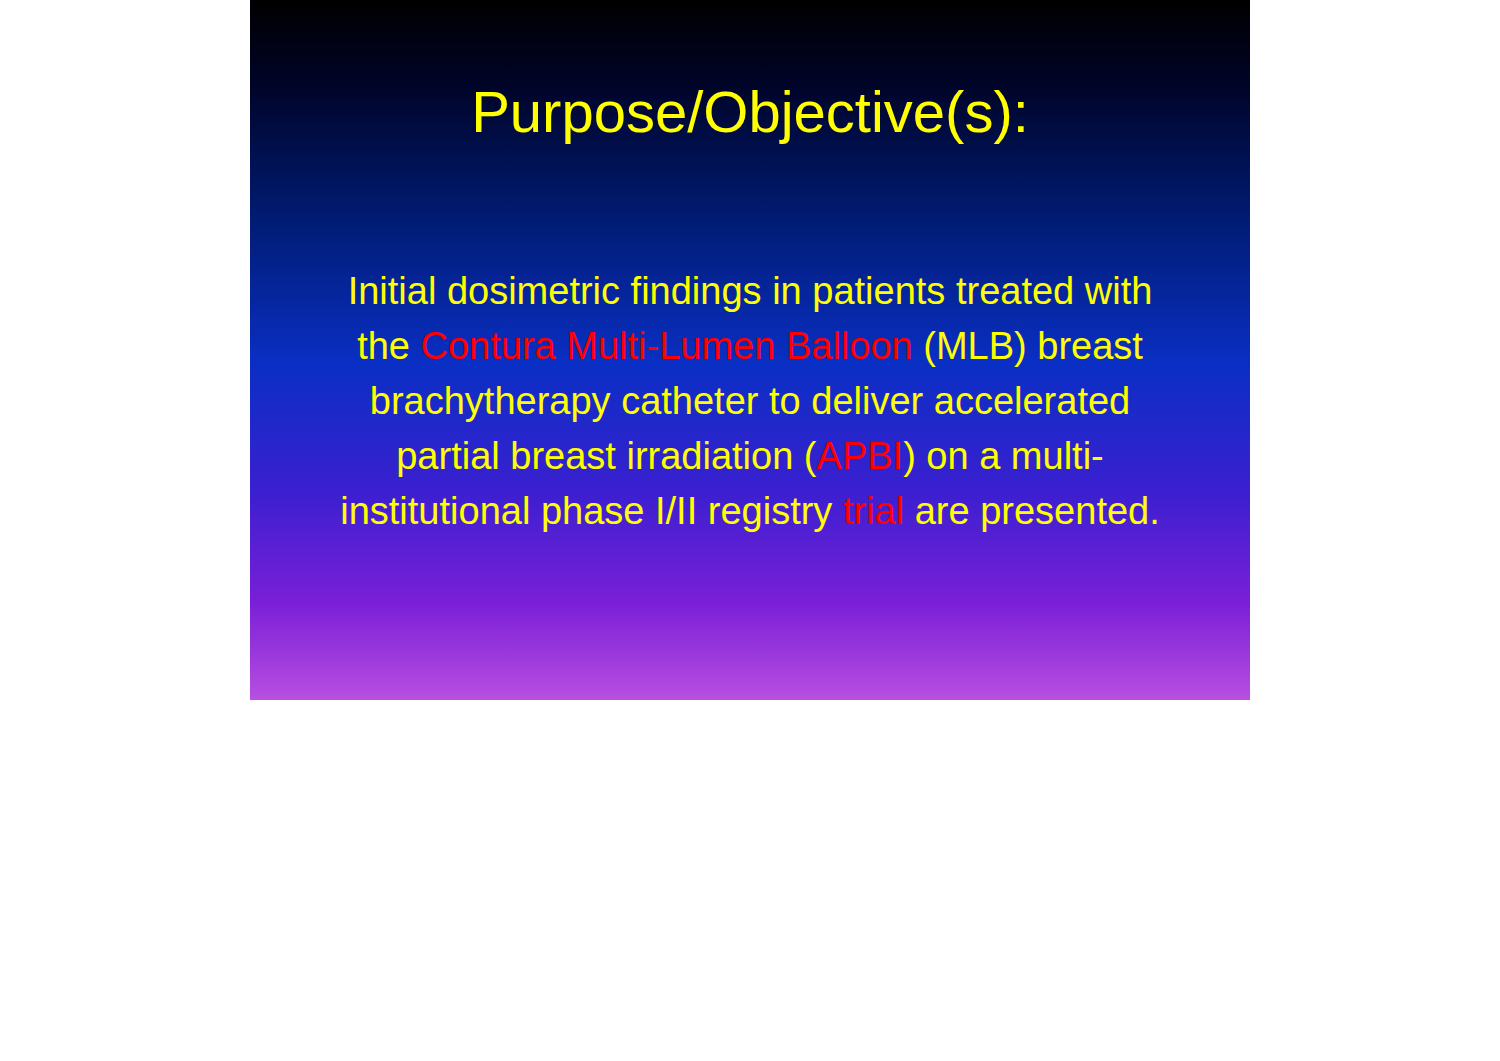Purpose/Objective(s):
Initial dosimetric findings in patients treated with the Contura Multi-Lumen Balloon (MLB) breast brachytherapy catheter to deliver accelerated partial breast irradiation (APBI) on a multi-institutional phase I/II registry trial are presented.